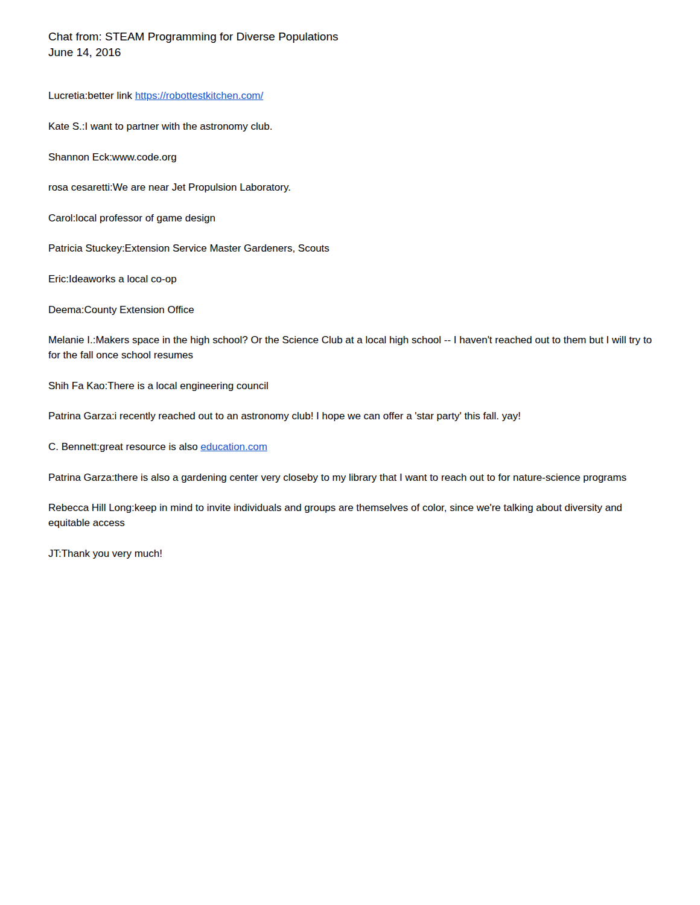Chat from: STEAM Programming for Diverse Populations
June 14, 2016
Lucretia: better link https://robottestkitchen.com/
Kate S.: I want to partner with the astronomy club.
Shannon Eck: www.code.org
rosa cesaretti: We are near Jet Propulsion Laboratory.
Carol: local professor of game design
Patricia Stuckey: Extension Service Master Gardeners, Scouts
Eric: Ideaworks a local co-op
Deema: County Extension Office
Melanie I.: Makers space in the high school? Or the Science Club at a local high school -- I haven't reached out to them but I will try to for the fall once school resumes
Shih Fa Kao: There is a local engineering council
Patrina Garza: i recently reached out to an astronomy club! I hope we can offer a 'star party' this fall. yay!
C. Bennett: great resource is also education.com
Patrina Garza: there is also a gardening center very closeby to my library that I want to reach out to for nature-science programs
Rebecca Hill Long: keep in mind to invite individuals and groups are themselves of color, since we're talking about diversity and equitable access
JT: Thank you very much!